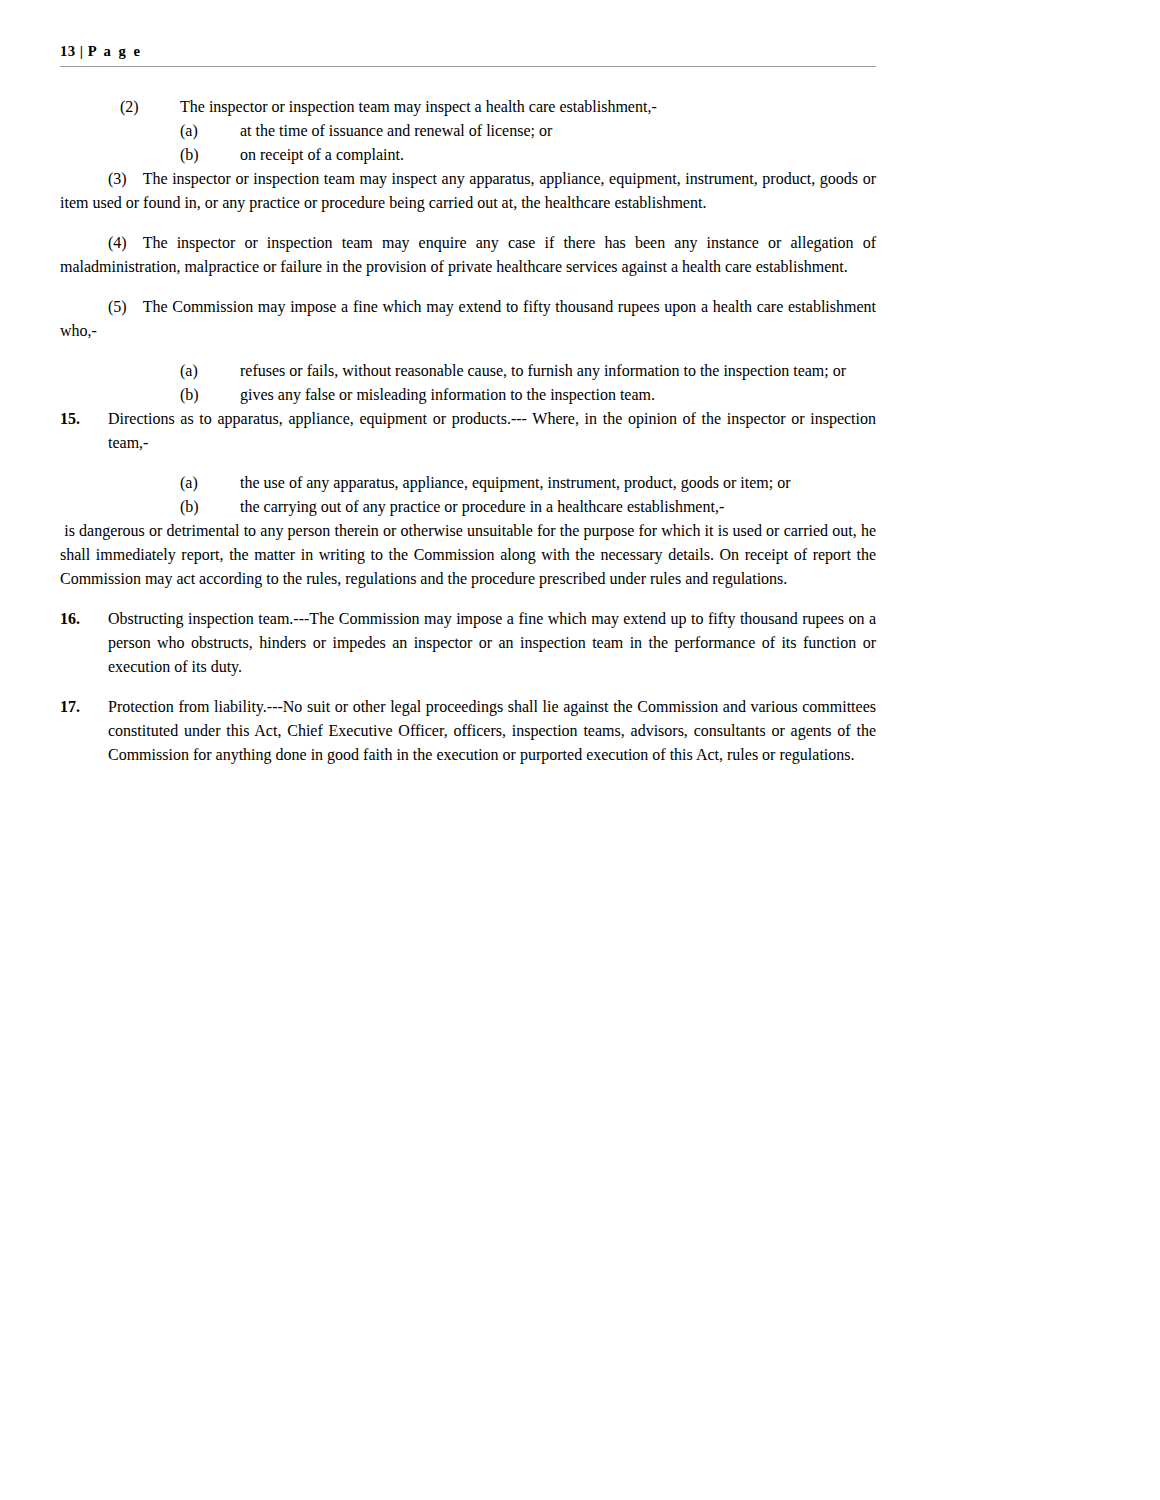13 | P a g e
(2) The inspector or inspection team may inspect a health care establishment,-
(a) at the time of issuance and renewal of license; or
(b) on receipt of a complaint.
(3) The inspector or inspection team may inspect any apparatus, appliance, equipment, instrument, product, goods or item used or found in, or any practice or procedure being carried out at, the healthcare establishment.
(4) The inspector or inspection team may enquire any case if there has been any instance or allegation of maladministration, malpractice or failure in the provision of private healthcare services against a health care establishment.
(5) The Commission may impose a fine which may extend to fifty thousand rupees upon a health care establishment who,-
(a) refuses or fails, without reasonable cause, to furnish any information to the inspection team; or
(b) gives any false or misleading information to the inspection team.
15. Directions as to apparatus, appliance, equipment or products.--- Where, in the opinion of the inspector or inspection team,-
(a) the use of any apparatus, appliance, equipment, instrument, product, goods or item; or
(b) the carrying out of any practice or procedure in a healthcare establishment,-
is dangerous or detrimental to any person therein or otherwise unsuitable for the purpose for which it is used or carried out, he shall immediately report, the matter in writing to the Commission along with the necessary details. On receipt of report the Commission may act according to the rules, regulations and the procedure prescribed under rules and regulations.
16. Obstructing inspection team.---The Commission may impose a fine which may extend up to fifty thousand rupees on a person who obstructs, hinders or impedes an inspector or an inspection team in the performance of its function or execution of its duty.
17. Protection from liability.---No suit or other legal proceedings shall lie against the Commission and various committees constituted under this Act, Chief Executive Officer, officers, inspection teams, advisors, consultants or agents of the Commission for anything done in good faith in the execution or purported execution of this Act, rules or regulations.